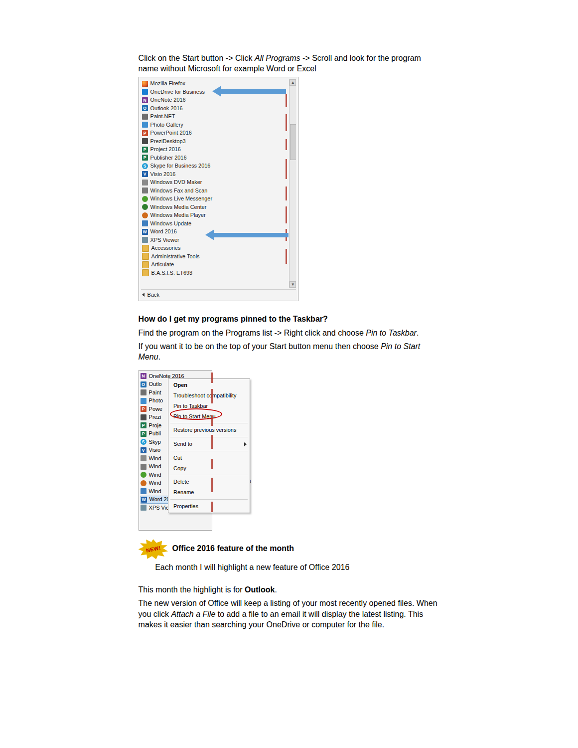Click on the Start button -> Click All Programs -> Scroll and look for the program name without Microsoft for example Word or Excel
Mozilla Firefox
OneDrive for Business
NOneNote 2016
OOutlook 2016
Paint.NET
Photo Gallery
PPowerPoint 2016
PreziDesktop3
PProject 2016
PPublisher 2016
SSkype for Business 2016
VVisio 2016
Windows DVD Maker
Windows Fax and Scan
Windows Live Messenger
Windows Media Center
Windows Media Player
Windows Update
WWord 2016
XPS Viewer
Accessories
Administrative Tools
Articulate
B.A.S.I.S. ET693
▲
▼
Back
How do I get my programs pinned to the Taskbar?
Find the program on the Programs list -> Right click and choose Pin to Taskbar.
If you want it to be on the top of your Start button menu then choose Pin to Start Menu.
NOneNote 2016
OOutlo
Paint
Photo
PPowe
Prezi
PProje
PPubli
SSkyp
VVisio
Wind
Wind
Wind
Wind
Wind
WWord 2016
XPS Viewer
un
ure
sic
op
tro
ce
ub
sir
Help a
Open
Troubleshoot compatibility
Pin to Taskbar
Pin to Start Menu
Restore previous versions
Send to
Cut
Copy
Delete
Rename
Properties
NEW! Office 2016 feature of the month
Each month I will highlight a new feature of Office 2016
This month the highlight is for Outlook.
The new version of Office will keep a listing of your most recently opened files. When you click Attach a File to add a file to an email it will display the latest listing. This makes it easier than searching your OneDrive or computer for the file.